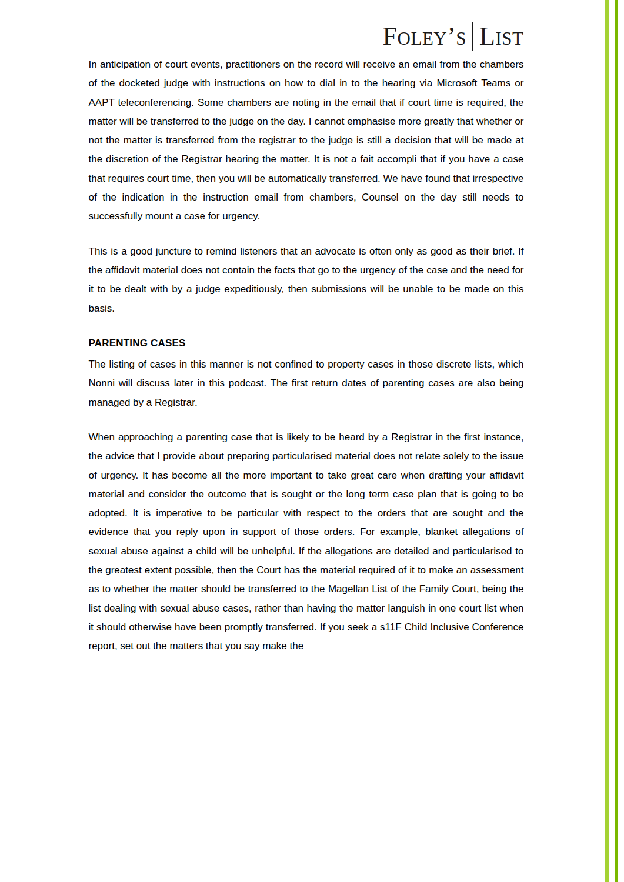Foley’s List
In anticipation of court events, practitioners on the record will receive an email from the chambers of the docketed judge with instructions on how to dial in to the hearing via Microsoft Teams or AAPT teleconferencing. Some chambers are noting in the email that if court time is required, the matter will be transferred to the judge on the day. I cannot emphasise more greatly that whether or not the matter is transferred from the registrar to the judge is still a decision that will be made at the discretion of the Registrar hearing the matter. It is not a fait accompli that if you have a case that requires court time, then you will be automatically transferred. We have found that irrespective of the indication in the instruction email from chambers, Counsel on the day still needs to successfully mount a case for urgency.
This is a good juncture to remind listeners that an advocate is often only as good as their brief. If the affidavit material does not contain the facts that go to the urgency of the case and the need for it to be dealt with by a judge expeditiously, then submissions will be unable to be made on this basis.
Parenting Cases
The listing of cases in this manner is not confined to property cases in those discrete lists, which Nonni will discuss later in this podcast. The first return dates of parenting cases are also being managed by a Registrar.
When approaching a parenting case that is likely to be heard by a Registrar in the first instance, the advice that I provide about preparing particularised material does not relate solely to the issue of urgency. It has become all the more important to take great care when drafting your affidavit material and consider the outcome that is sought or the long term case plan that is going to be adopted. It is imperative to be particular with respect to the orders that are sought and the evidence that you reply upon in support of those orders. For example, blanket allegations of sexual abuse against a child will be unhelpful. If the allegations are detailed and particularised to the greatest extent possible, then the Court has the material required of it to make an assessment as to whether the matter should be transferred to the Magellan List of the Family Court, being the list dealing with sexual abuse cases, rather than having the matter languish in one court list when it should otherwise have been promptly transferred. If you seek a s11F Child Inclusive Conference report, set out the matters that you say make the